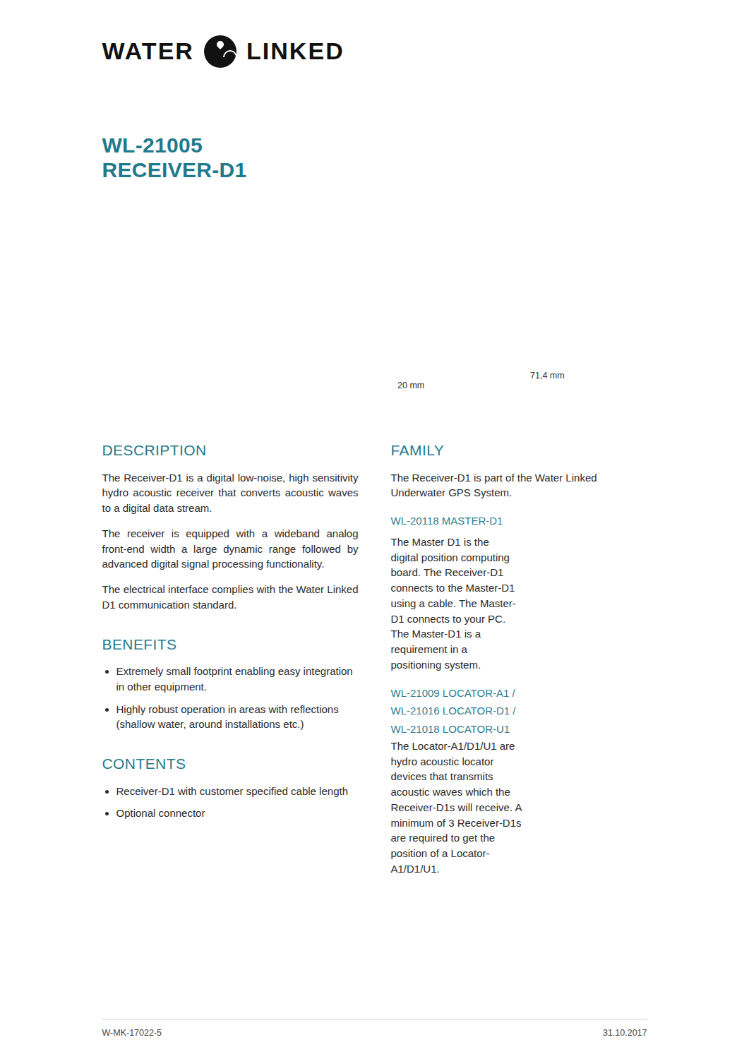WATER LINKED
WL-21005 RECEIVER-D1
20 mm 71,4 mm
DESCRIPTION
The Receiver-D1 is a digital low-noise, high sensitivity hydro acoustic receiver that converts acoustic waves to a digital data stream.
The receiver is equipped with a wideband analog front-end width a large dynamic range followed by advanced digital signal processing functionality.
The electrical interface complies with the Water Linked D1 communication standard.
BENEFITS
Extremely small footprint enabling easy integration in other equipment.
Highly robust operation in areas with reflections (shallow water, around installations etc.)
CONTENTS
Receiver-D1 with customer specified cable length
Optional connector
FAMILY
The Receiver-D1 is part of the Water Linked Underwater GPS System.
WL-20118 MASTER-D1
The Master D1 is the digital position computing board. The Receiver-D1 connects to the Master-D1 using a cable. The Master-D1 connects to your PC. The Master-D1 is a requirement in a positioning system.
WL-21009 LOCATOR-A1 /
WL-21016 LOCATOR-D1 /
WL-21018 LOCATOR-U1
The Locator-A1/D1/U1 are hydro acoustic locator devices that transmits acoustic waves which the Receiver-D1s will receive. A minimum of 3 Receiver-D1s are required to get the position of a Locator-A1/D1/U1.
W-MK-17022-5 31.10.2017